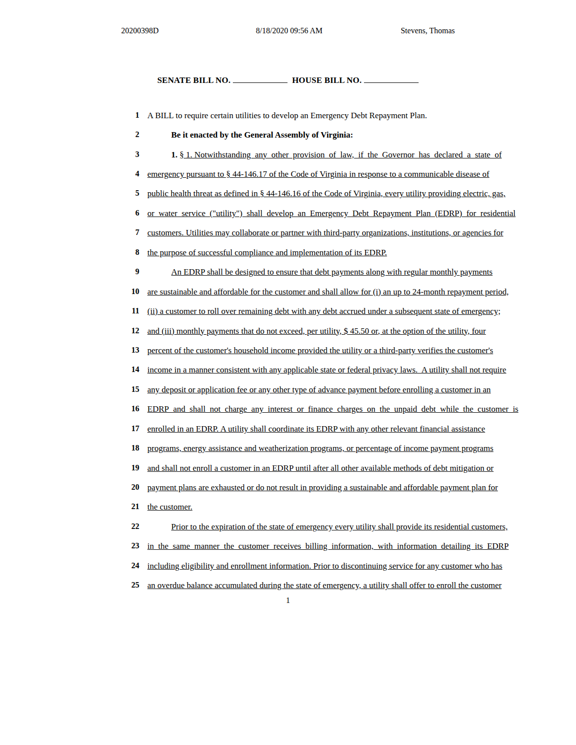20200398D
8/18/2020 09:56 AM
Stevens, Thomas
SENATE BILL NO. HOUSE BILL NO.
A BILL to require certain utilities to develop an Emergency Debt Repayment Plan.
Be it enacted by the General Assembly of Virginia:
1. § 1. Notwithstanding any other provision of law, if the Governor has declared a state of
emergency pursuant to § 44-146.17 of the Code of Virginia in response to a communicable disease of
public health threat as defined in § 44-146.16 of the Code of Virginia, every utility providing electric, gas,
or water service ("utility") shall develop an Emergency Debt Repayment Plan (EDRP) for residential
customers. Utilities may collaborate or partner with third-party organizations, institutions, or agencies for
the purpose of successful compliance and implementation of its EDRP.
An EDRP shall be designed to ensure that debt payments along with regular monthly payments
are sustainable and affordable for the customer and shall allow for (i) an up to 24-month repayment period,
(ii) a customer to roll over remaining debt with any debt accrued under a subsequent state of emergency;
and (iii) monthly payments that do not exceed, per utility, $ 45.50 or, at the option of the utility, four
percent of the customer's household income provided the utility or a third-party verifies the customer's
income in a manner consistent with any applicable state or federal privacy laws. A utility shall not require
any deposit or application fee or any other type of advance payment before enrolling a customer in an
EDRP and shall not charge any interest or finance charges on the unpaid debt while the customer is
enrolled in an EDRP. A utility shall coordinate its EDRP with any other relevant financial assistance
programs, energy assistance and weatherization programs, or percentage of income payment programs
and shall not enroll a customer in an EDRP until after all other available methods of debt mitigation or
payment plans are exhausted or do not result in providing a sustainable and affordable payment plan for
the customer.
Prior to the expiration of the state of emergency every utility shall provide its residential customers,
in the same manner the customer receives billing information, with information detailing its EDRP
including eligibility and enrollment information. Prior to discontinuing service for any customer who has
an overdue balance accumulated during the state of emergency, a utility shall offer to enroll the customer
1